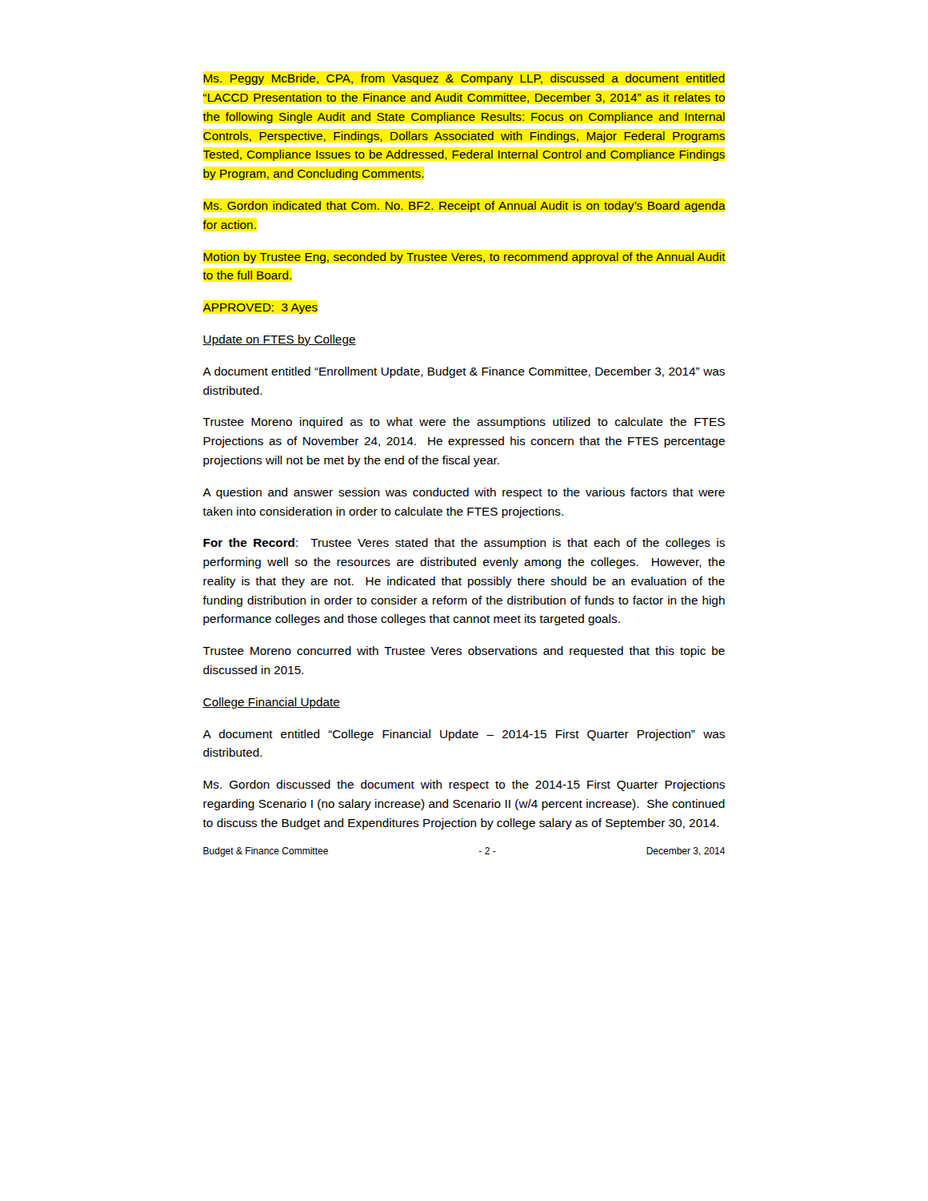Ms. Peggy McBride, CPA, from Vasquez & Company LLP, discussed a document entitled “LACCD Presentation to the Finance and Audit Committee, December 3, 2014” as it relates to the following Single Audit and State Compliance Results: Focus on Compliance and Internal Controls, Perspective, Findings, Dollars Associated with Findings, Major Federal Programs Tested, Compliance Issues to be Addressed, Federal Internal Control and Compliance Findings by Program, and Concluding Comments.
Ms. Gordon indicated that Com. No. BF2. Receipt of Annual Audit is on today’s Board agenda for action.
Motion by Trustee Eng, seconded by Trustee Veres, to recommend approval of the Annual Audit to the full Board.
APPROVED: 3 Ayes
Update on FTES by College
A document entitled “Enrollment Update, Budget & Finance Committee, December 3, 2014” was distributed.
Trustee Moreno inquired as to what were the assumptions utilized to calculate the FTES Projections as of November 24, 2014. He expressed his concern that the FTES percentage projections will not be met by the end of the fiscal year.
A question and answer session was conducted with respect to the various factors that were taken into consideration in order to calculate the FTES projections.
For the Record: Trustee Veres stated that the assumption is that each of the colleges is performing well so the resources are distributed evenly among the colleges. However, the reality is that they are not. He indicated that possibly there should be an evaluation of the funding distribution in order to consider a reform of the distribution of funds to factor in the high performance colleges and those colleges that cannot meet its targeted goals.
Trustee Moreno concurred with Trustee Veres observations and requested that this topic be discussed in 2015.
College Financial Update
A document entitled “College Financial Update – 2014-15 First Quarter Projection” was distributed.
Ms. Gordon discussed the document with respect to the 2014-15 First Quarter Projections regarding Scenario I (no salary increase) and Scenario II (w/4 percent increase). She continued to discuss the Budget and Expenditures Projection by college salary as of September 30, 2014.
Budget & Finance Committee - 2 - December 3, 2014